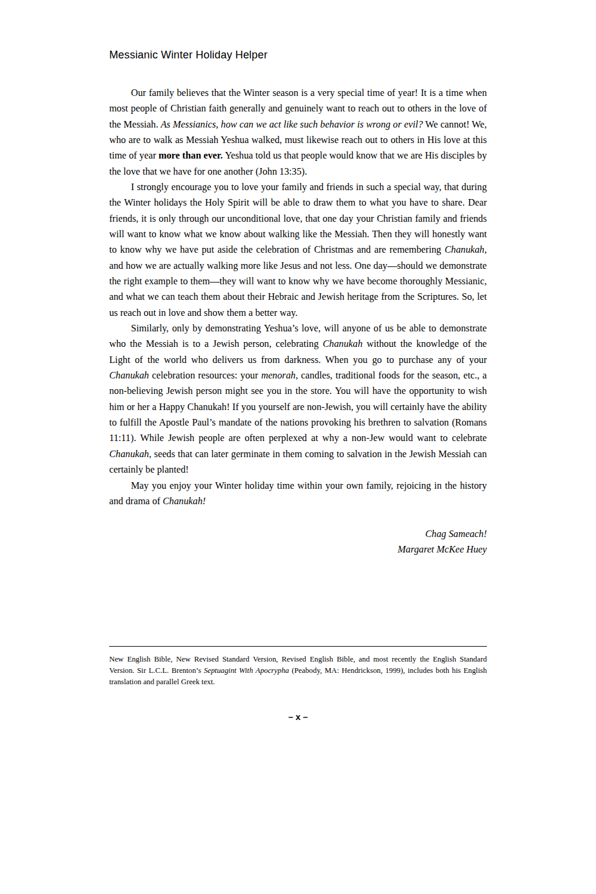Messianic Winter Holiday Helper
Our family believes that the Winter season is a very special time of year! It is a time when most people of Christian faith generally and genuinely want to reach out to others in the love of the Messiah. As Messianics, how can we act like such behavior is wrong or evil? We cannot! We, who are to walk as Messiah Yeshua walked, must likewise reach out to others in His love at this time of year more than ever. Yeshua told us that people would know that we are His disciples by the love that we have for one another (John 13:35).
I strongly encourage you to love your family and friends in such a special way, that during the Winter holidays the Holy Spirit will be able to draw them to what you have to share. Dear friends, it is only through our unconditional love, that one day your Christian family and friends will want to know what we know about walking like the Messiah. Then they will honestly want to know why we have put aside the celebration of Christmas and are remembering Chanukah, and how we are actually walking more like Jesus and not less. One day—should we demonstrate the right example to them—they will want to know why we have become thoroughly Messianic, and what we can teach them about their Hebraic and Jewish heritage from the Scriptures. So, let us reach out in love and show them a better way.
Similarly, only by demonstrating Yeshua’s love, will anyone of us be able to demonstrate who the Messiah is to a Jewish person, celebrating Chanukah without the knowledge of the Light of the world who delivers us from darkness. When you go to purchase any of your Chanukah celebration resources: your menorah, candles, traditional foods for the season, etc., a non-believing Jewish person might see you in the store. You will have the opportunity to wish him or her a Happy Chanukah! If you yourself are non-Jewish, you will certainly have the ability to fulfill the Apostle Paul’s mandate of the nations provoking his brethren to salvation (Romans 11:11). While Jewish people are often perplexed at why a non-Jew would want to celebrate Chanukah, seeds that can later germinate in them coming to salvation in the Jewish Messiah can certainly be planted!
May you enjoy your Winter holiday time within your own family, rejoicing in the history and drama of Chanukah!
Chag Sameach!
Margaret McKee Huey
New English Bible, New Revised Standard Version, Revised English Bible, and most recently the English Standard Version. Sir L.C.L. Brenton’s Septuagint With Apocrypha (Peabody, MA: Hendrickson, 1999), includes both his English translation and parallel Greek text.
– x –